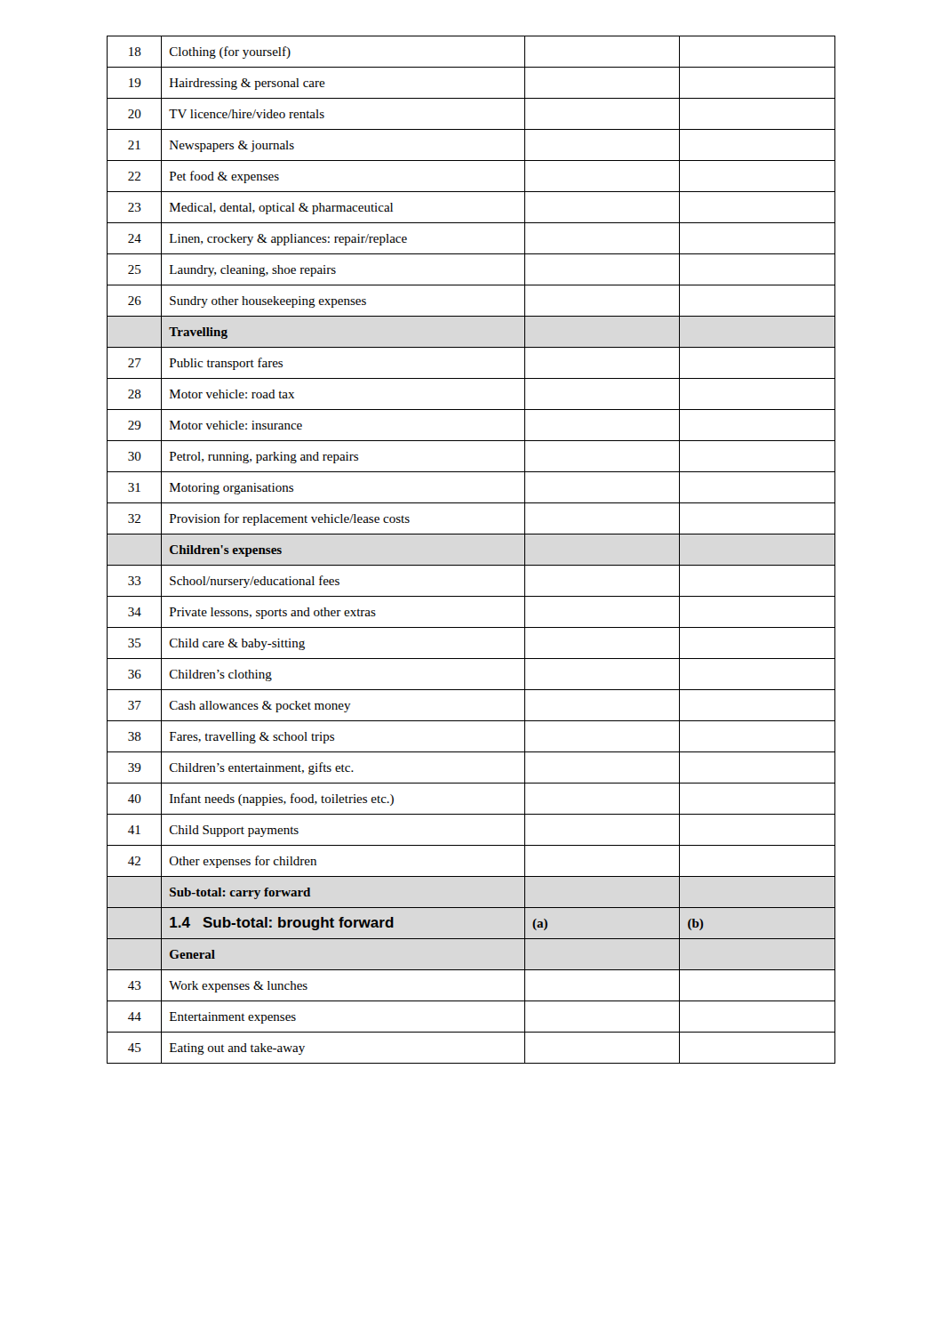| 18 | Clothing (for yourself) | | |
| 19 | Hairdressing & personal care | | |
| 20 | TV licence/hire/video rentals | | |
| 21 | Newspapers & journals | | |
| 22 | Pet food & expenses | | |
| 23 | Medical, dental, optical & pharmaceutical | | |
| 24 | Linen, crockery & appliances: repair/replace | | |
| 25 | Laundry, cleaning, shoe repairs | | |
| 26 | Sundry other housekeeping expenses | | |
| | Travelling | | |
| 27 | Public transport fares | | |
| 28 | Motor vehicle: road tax | | |
| 29 | Motor vehicle: insurance | | |
| 30 | Petrol, running, parking and repairs | | |
| 31 | Motoring organisations | | |
| 32 | Provision for replacement vehicle/lease costs | | |
| | Children's expenses | | |
| 33 | School/nursery/educational fees | | |
| 34 | Private lessons, sports and other extras | | |
| 35 | Child care & baby-sitting | | |
| 36 | Children’s clothing | | |
| 37 | Cash allowances & pocket money | | |
| 38 | Fares, travelling & school trips | | |
| 39 | Children’s entertainment, gifts etc. | | |
| 40 | Infant needs (nappies, food, toiletries etc.) | | |
| 41 | Child Support payments | | |
| 42 | Other expenses for children | | |
| | Sub-total: carry forward | | |
| | 1.4 Sub-total: brought forward | (a) | (b) |
| | General | | |
| 43 | Work expenses & lunches | | |
| 44 | Entertainment expenses | | |
| 45 | Eating out and take-away | | |